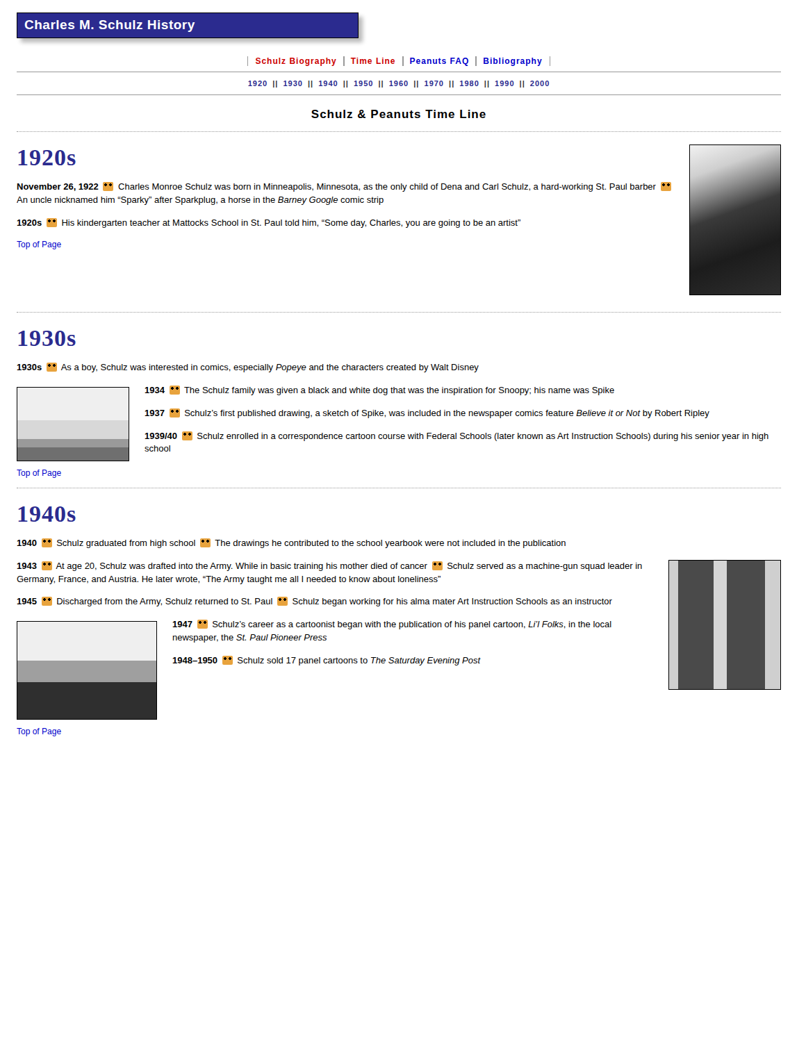Charles M. Schulz History
Schulz Biography Time Line Peanuts FAQ Bibliography
1920 || 1930 || 1940 || 1950 || 1960 || 1970 || 1980 || 1990 || 2000
Schulz & Peanuts Time Line
1920s
November 26, 1922 Charles Monroe Schulz was born in Minneapolis, Minnesota, as the only child of Dena and Carl Schulz, a hard-working St. Paul barber An uncle nicknamed him “Sparky” after Sparkplug, a horse in the Barney Google comic strip
1920s His kindergarten teacher at Mattocks School in St. Paul told him, “Some day, Charles, you are going to be an artist”
Top of Page
1930s
1930s As a boy, Schulz was interested in comics, especially Popeye and the characters created by Walt Disney
1934 The Schulz family was given a black and white dog that was the inspiration for Snoopy; his name was Spike
1937 Schulz’s first published drawing, a sketch of Spike, was included in the newspaper comics feature Believe it or Not by Robert Ripley
1939/40 Schulz enrolled in a correspondence cartoon course with Federal Schools (later known as Art Instruction Schools) during his senior year in high school
Top of Page
1940s
1940 Schulz graduated from high school The drawings he contributed to the school yearbook were not included in the publication
1943 At age 20, Schulz was drafted into the Army. While in basic training his mother died of cancer Schulz served as a machine-gun squad leader in Germany, France, and Austria. He later wrote, “The Army taught me all I needed to know about loneliness”
1945 Discharged from the Army, Schulz returned to St. Paul Schulz began working for his alma mater Art Instruction Schools as an instructor
1947 Schulz’s career as a cartoonist began with the publication of his panel cartoon, Li’l Folks, in the local newspaper, the St. Paul Pioneer Press
1948–1950 Schulz sold 17 panel cartoons to The Saturday Evening Post
Top of Page